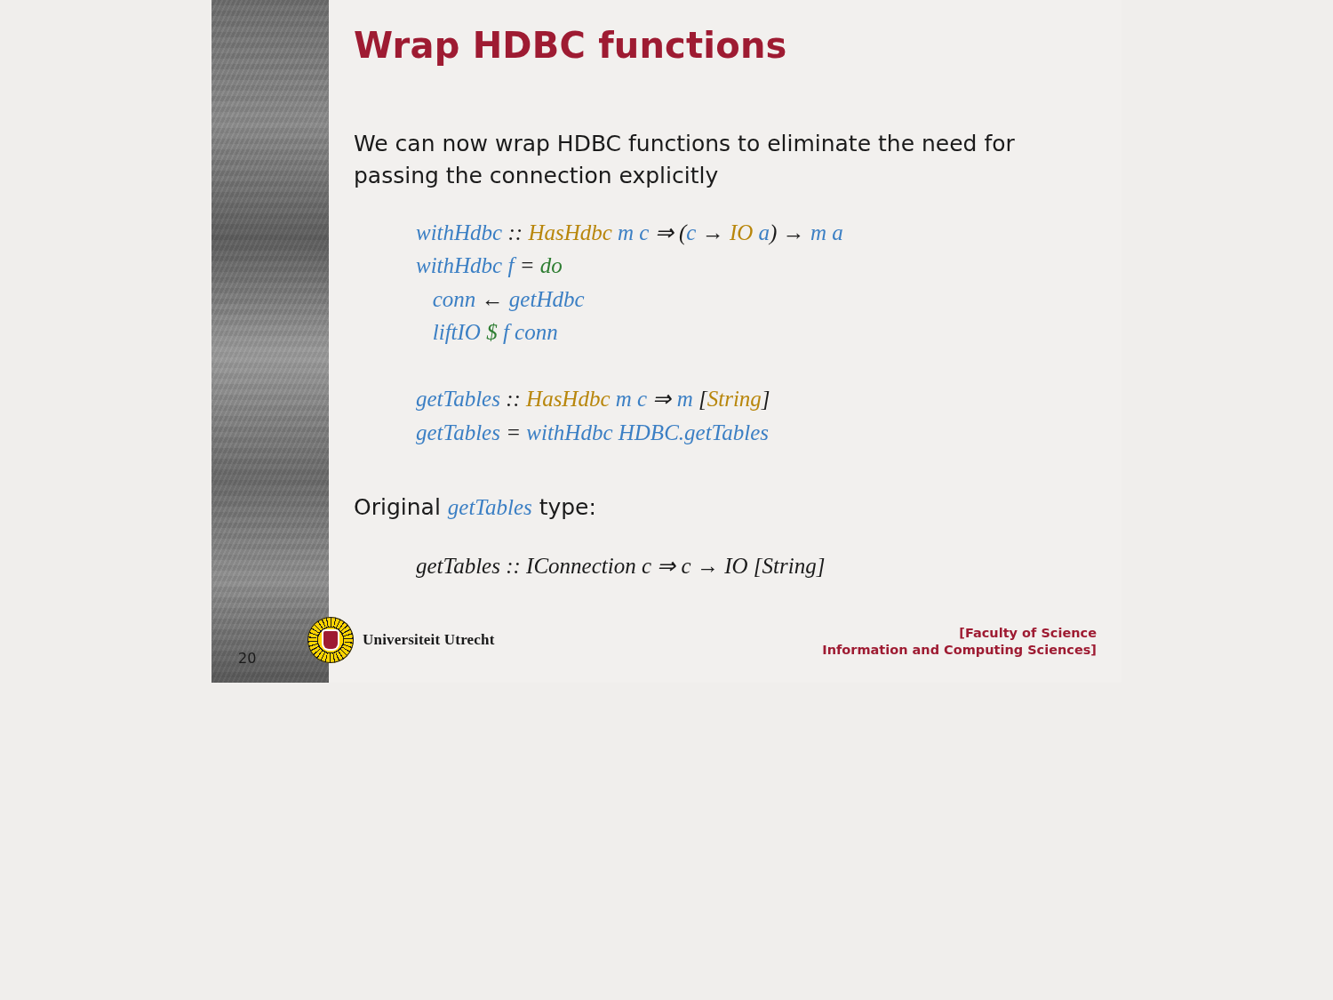Wrap HDBC functions
We can now wrap HDBC functions to eliminate the need for passing the connection explicitly
withHdbc :: HasHdbc m c ⇒ (c → IO a) → m a
withHdbc f = do
   conn ← getHdbc
   liftIO $ f conn

getTables :: HasHdbc m c ⇒ m [String]
getTables = withHdbc HDBC.getTables
Original getTables type:
getTables :: IConnection c ⇒ c → IO [String]
Universiteit Utrecht
[Faculty of Science
Information and Computing Sciences]
20